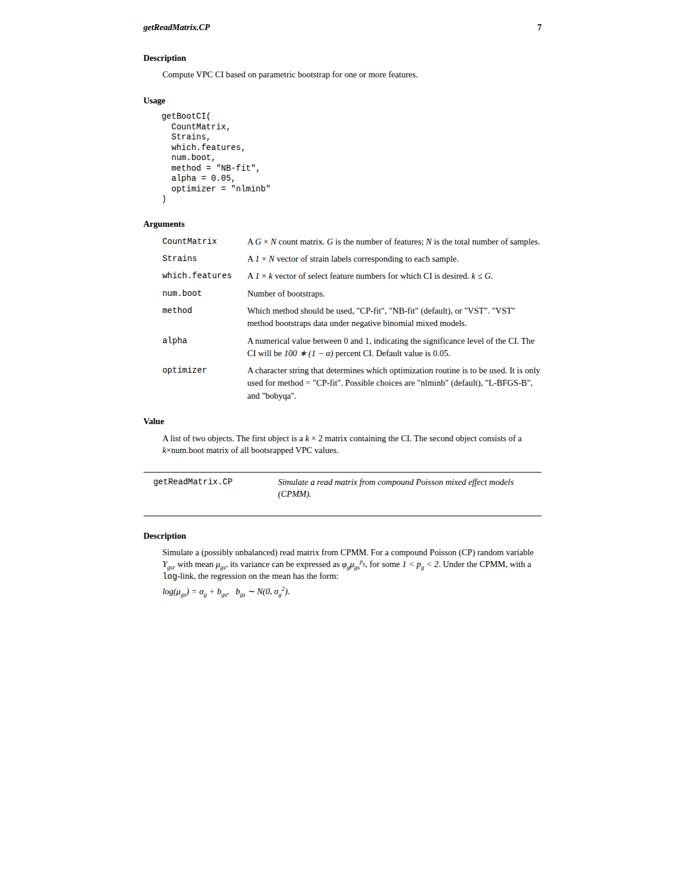getReadMatrix.CP 7
Description
Compute VPC CI based on parametric bootstrap for one or more features.
Usage
getBootCI(
  CountMatrix,
  Strains,
  which.features,
  num.boot,
  method = "NB-fit",
  alpha = 0.05,
  optimizer = "nlminb"
)
Arguments
CountMatrix
A G × N count matrix. G is the number of features; N is the total number of samples.
Strains
A 1 × N vector of strain labels corresponding to each sample.
which.features
A 1 × k vector of select feature numbers for which CI is desired. k ≤ G.
num.boot
Number of bootstraps.
method
Which method should be used, "CP-fit", "NB-fit" (default), or "VST". "VST" method bootstraps data under negative binomial mixed models.
alpha
A numerical value between 0 and 1, indicating the significance level of the CI. The CI will be 100 ∗ (1 − α) percent CI. Default value is 0.05.
optimizer
A character string that determines which optimization routine is to be used. It is only used for method = "CP-fit". Possible choices are "nlminb" (default), "L-BFGS-B", and "bobyqa".
Value
A list of two objects. The first object is a k × 2 matrix containing the CI. The second object consists of a k×num.boot matrix of all bootsrapped VPC values.
getReadMatrix.CP Simulate a read matrix from compound Poisson mixed effect models (CPMM).
Description
Simulate a (possibly unbalanced) read matrix from CPMM. For a compound Poisson (CP) random variable Ygsr with mean μgs, its variance can be expressed as φgμgspg, for some 1 < pg < 2. Under the CPMM, with a log-link, the regression on the mean has the form:
log(μgs) = αg + bgs, bgs ∼ N(0, σg2).